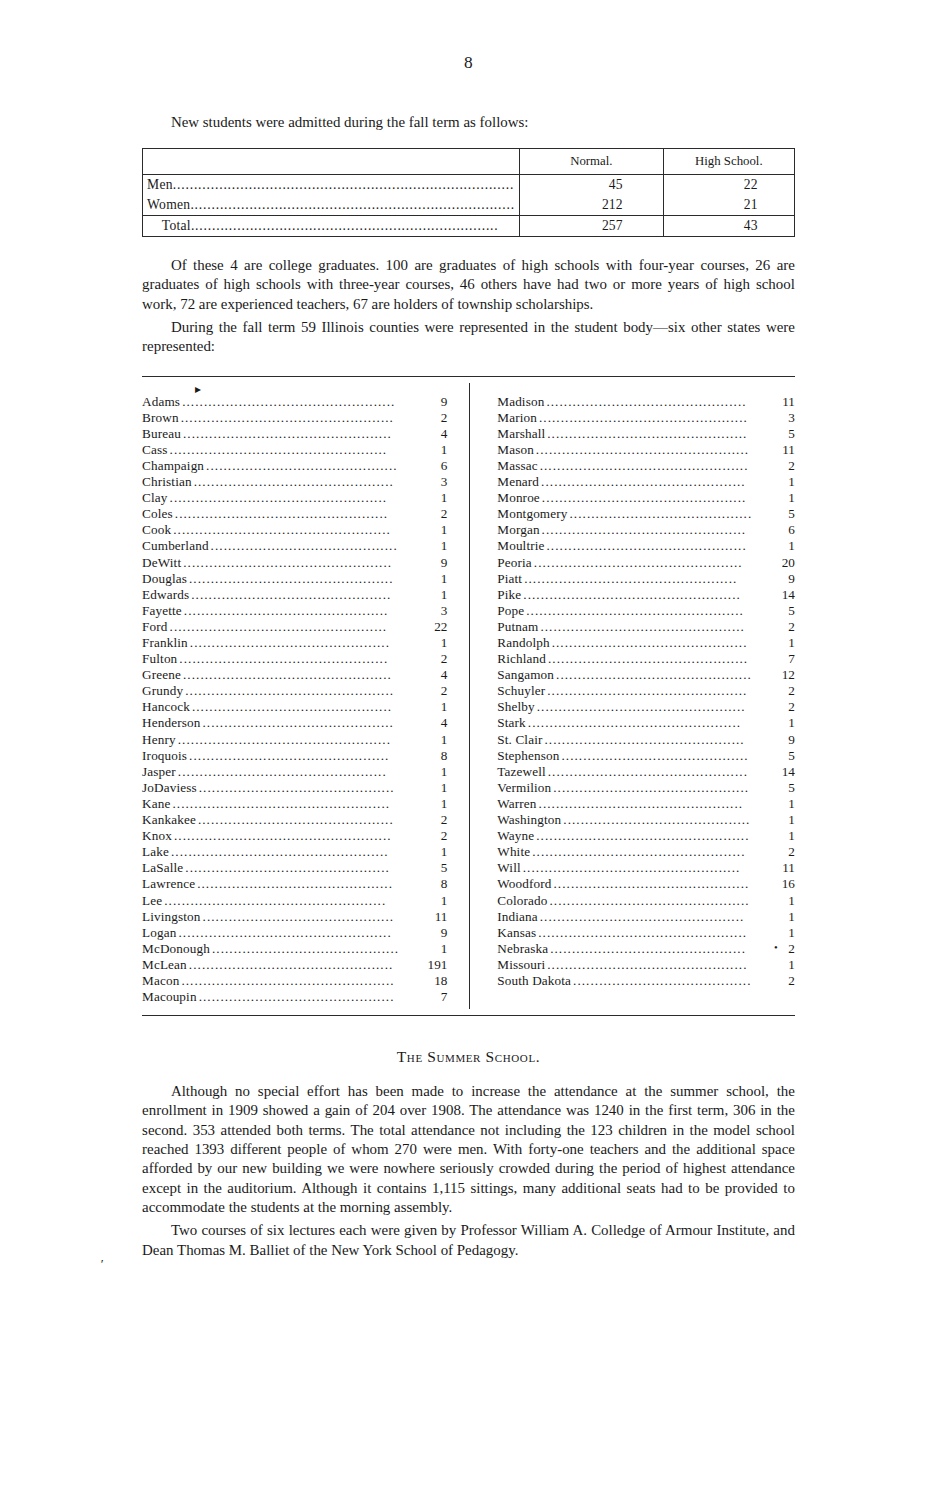8
New students were admitted during the fall term as follows:
| | Normal. | High School. |
| --- | --- | --- |
| Men ................................................................................. | 45 | 22 |
| Women ............................................................................. | 212 | 21 |
| Total ......................................................................... | 257 | 43 |
Of these 4 are college graduates. 100 are graduates of high schools with four-year courses, 26 are graduates of high schools with three-year courses, 46 others have had two or more years of high school work, 72 are experienced teachers, 67 are holders of township scholarships.
During the fall term 59 Illinois counties were represented in the student body—six other states were represented:
▸
Adams................................................. 9
Brown................................................. 2
Bureau................................................ 4
Cass.................................................. 1
Champaign............................................ 6
Christian.............................................. 3
Clay.................................................. 1
Coles................................................. 2
Cook.................................................. 1
Cumberland........................................... 1
DeWitt................................................ 9
Douglas............................................... 1
Edwards.............................................. 1
Fayette............................................... 3
Ford.................................................. 22
Franklin.............................................. 1
Fulton................................................ 2
Greene................................................ 4
Grundy................................................ 2
Hancock.............................................. 1
Henderson............................................ 4
Henry................................................. 1
Iroquois.............................................. 8
Jasper................................................ 1
JoDaviess............................................. 1
Kane.................................................. 1
Kankakee............................................. 2
Knox.................................................. 2
Lake.................................................. 1
LaSalle............................................... 5
Lawrence............................................. 8
Lee................................................... 1
Livingston............................................ 11
Logan................................................. 9
McDonough........................................... 1
McLean............................................... 191
Macon................................................. 18
Macoupin............................................. 7
Madison.............................................. 11
Marion................................................ 3
Marshall.............................................. 5
Mason................................................. 11
Massac................................................ 2
Menard............................................... 1
Monroe............................................... 1
Montgomery.......................................... 5
Morgan............................................... 6
Moultrie.............................................. 1
Peoria................................................ 20
Piatt................................................. 9
Pike.................................................. 14
Pope.................................................. 5
Putnam............................................... 2
Randolph............................................. 1
Richland.............................................. 7
Sangamon............................................. 12
Schuyler.............................................. 2
Shelby................................................ 2
Stark................................................. 1
St. Clair.............................................. 9
Stephenson........................................... 5
Tazewell.............................................. 14
Vermilion............................................. 5
Warren............................................... 1
Washington........................................... 1
Wayne................................................. 1
White................................................. 2
Will.................................................. 11
Woodford............................................. 16
Colorado.............................................. 1
Indiana............................................... 1
Kansas................................................ 1
Nebraska............................................. 2
Missouri.............................................. 1
South Dakota......................................... 2
The Summer School.
Although no special effort has been made to increase the attendance at the summer school, the enrollment in 1909 showed a gain of 204 over 1908. The attendance was 1240 in the first term, 306 in the second. 353 attended both terms. The total attendance not including the 123 children in the model school reached 1393 different people of whom 270 were men. With forty-one teachers and the additional space afforded by our new building we were nowhere seriously crowded during the period of highest attendance except in the auditorium. Although it contains 1,115 sittings, many additional seats had to be provided to accommodate the students at the morning assembly.
Two courses of six lectures each were given by Professor William A. Colledge of Armour Institute, and Dean Thomas M. Balliet of the New York School of Pedagogy.
′